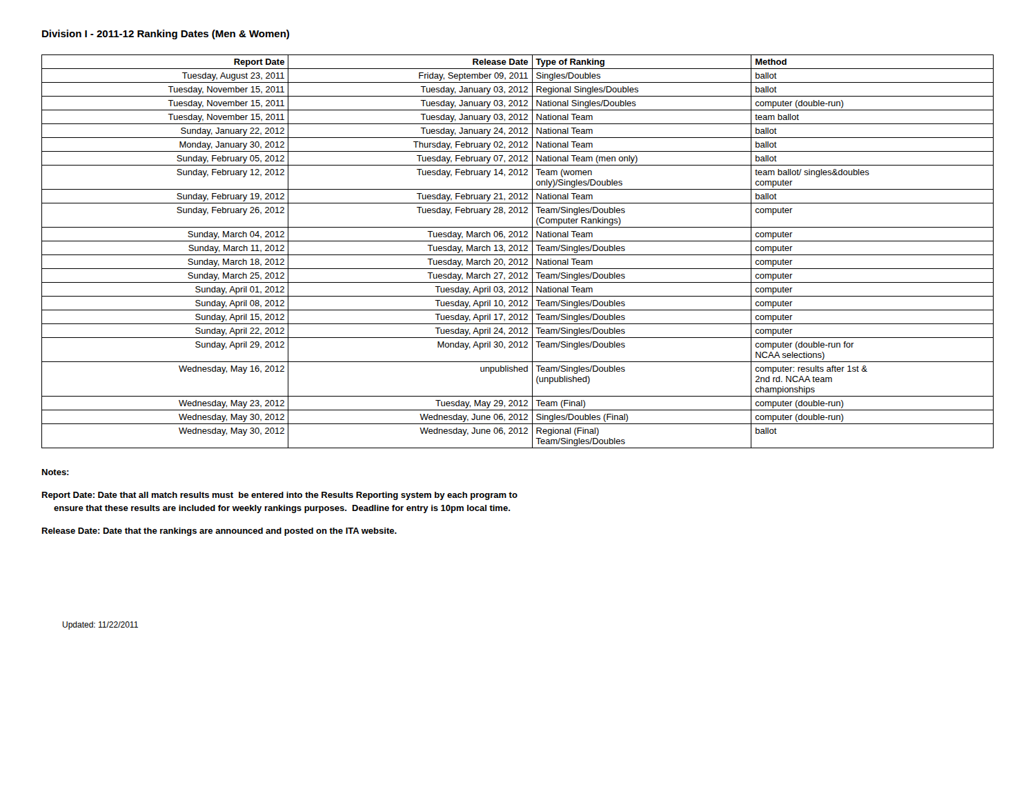Division I - 2011-12 Ranking Dates (Men & Women)
| Report Date | Release Date | Type of Ranking | Method |
| --- | --- | --- | --- |
| Tuesday, August 23, 2011 | Friday, September 09, 2011 | Singles/Doubles | ballot |
| Tuesday, November 15, 2011 | Tuesday, January 03, 2012 | Regional Singles/Doubles | ballot |
| Tuesday, November 15, 2011 | Tuesday, January 03, 2012 | National Singles/Doubles | computer (double-run) |
| Tuesday, November 15, 2011 | Tuesday, January 03, 2012 | National Team | team ballot |
| Sunday, January 22, 2012 | Tuesday, January 24, 2012 | National Team | ballot |
| Monday, January 30, 2012 | Thursday, February 02, 2012 | National Team | ballot |
| Sunday, February 05, 2012 | Tuesday, February 07, 2012 | National Team (men only) | ballot |
| Sunday, February 12, 2012 | Tuesday, February 14, 2012 | Team (women only)/Singles/Doubles | team ballot/ singles&doubles computer |
| Sunday, February 19, 2012 | Tuesday, February 21, 2012 | National Team | ballot |
| Sunday, February 26, 2012 | Tuesday, February 28, 2012 | Team/Singles/Doubles (Computer Rankings) | computer |
| Sunday, March 04, 2012 | Tuesday, March 06, 2012 | National Team | computer |
| Sunday, March 11, 2012 | Tuesday, March 13, 2012 | Team/Singles/Doubles | computer |
| Sunday, March 18, 2012 | Tuesday, March 20, 2012 | National Team | computer |
| Sunday, March 25, 2012 | Tuesday, March 27, 2012 | Team/Singles/Doubles | computer |
| Sunday, April 01, 2012 | Tuesday, April 03, 2012 | National Team | computer |
| Sunday, April 08, 2012 | Tuesday, April 10, 2012 | Team/Singles/Doubles | computer |
| Sunday, April 15, 2012 | Tuesday, April 17, 2012 | Team/Singles/Doubles | computer |
| Sunday, April 22, 2012 | Tuesday, April 24, 2012 | Team/Singles/Doubles | computer |
| Sunday, April 29, 2012 | Monday, April 30, 2012 | Team/Singles/Doubles | computer (double-run for NCAA selections) |
| Wednesday, May 16, 2012 | unpublished | Team/Singles/Doubles (unpublished) | computer: results after 1st & 2nd rd. NCAA team championships |
| Wednesday, May 23, 2012 | Tuesday, May 29, 2012 | Team (Final) | computer (double-run) |
| Wednesday, May 30, 2012 | Wednesday, June 06, 2012 | Singles/Doubles (Final) | computer (double-run) |
| Wednesday, May 30, 2012 | Wednesday, June 06, 2012 | Regional (Final) Team/Singles/Doubles | ballot |
Notes:
Report Date: Date that all match results must be entered into the Results Reporting system by each program to
ensure that these results are included for weekly rankings purposes. Deadline for entry is 10pm local time.
Release Date: Date that the rankings are announced and posted on the ITA website.
Updated: 11/22/2011